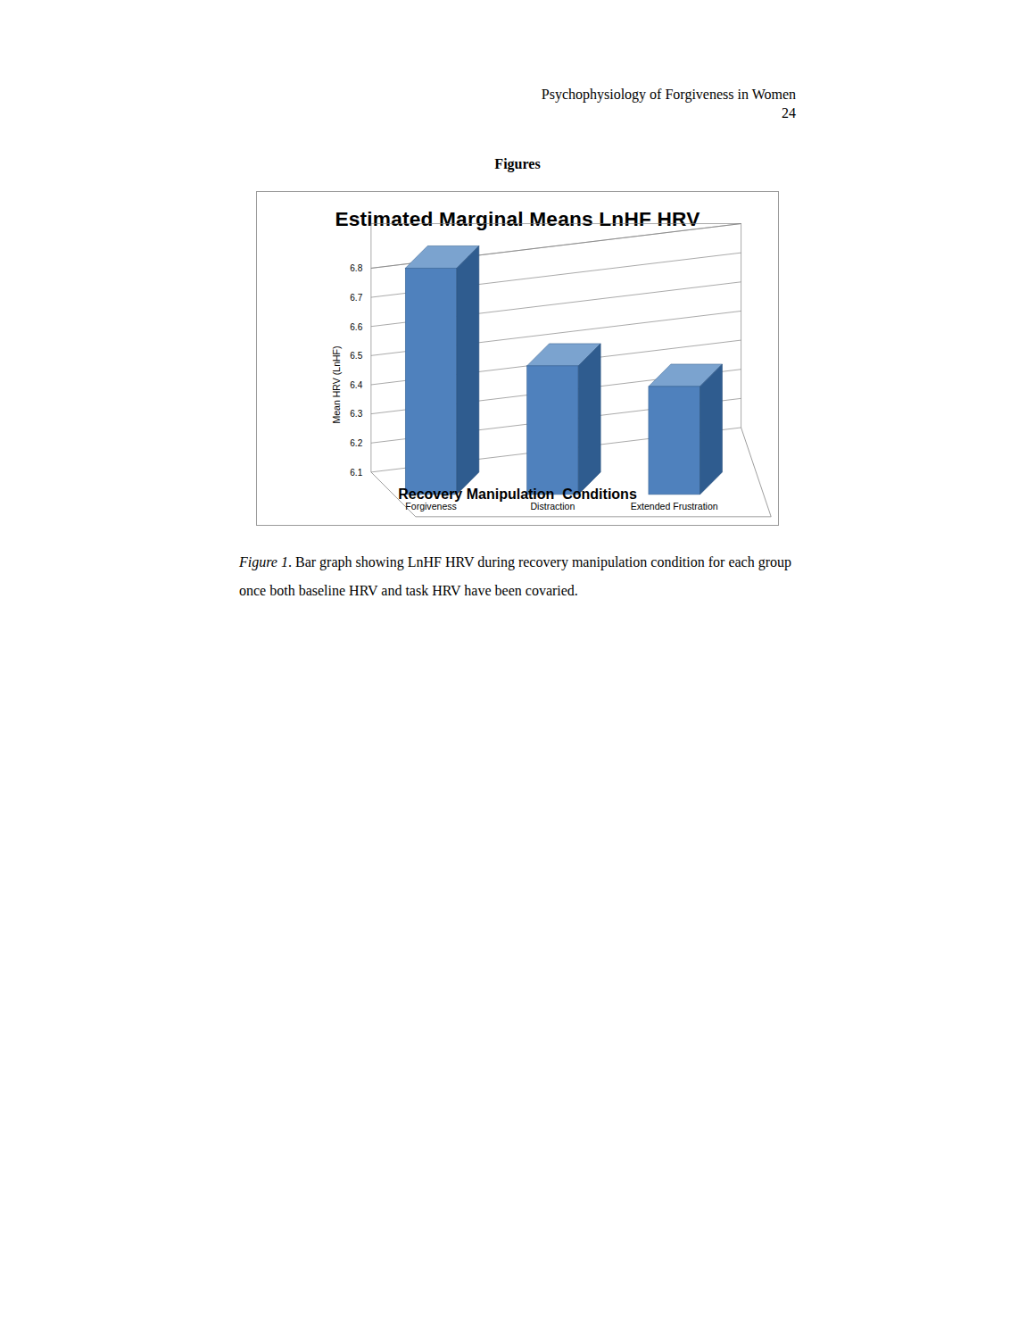Psychophysiology of Forgiveness in Women 24
Figures
Estimated Marginal Means LnHF HRV
6.8 6.7 6.6 6.5 6.4 6.3 6.2 6.1 Mean HRV (LnHF) Forgiveness Distraction Extended Frustration
Recovery Manipulation Conditions
Figure 1. Bar graph showing LnHF HRV during recovery manipulation condition for each group once both baseline HRV and task HRV have been covaried.